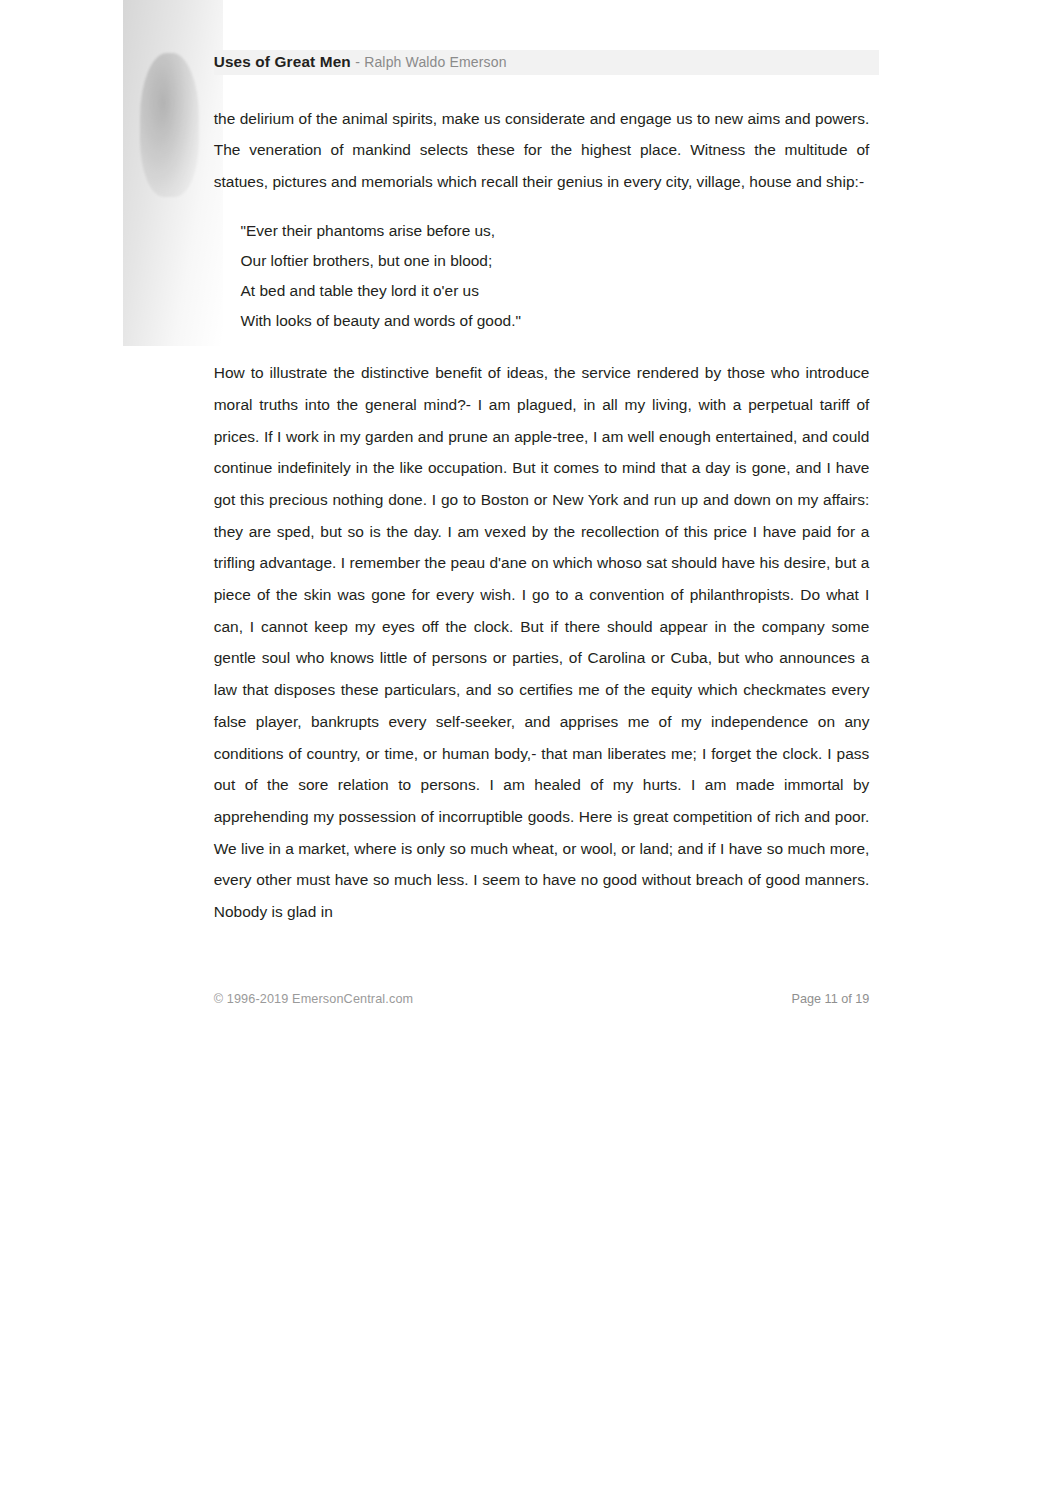Uses of Great Men - Ralph Waldo Emerson
the delirium of the animal spirits, make us considerate and engage us to new aims and powers. The veneration of mankind selects these for the highest place. Witness the multitude of statues, pictures and memorials which recall their genius in every city, village, house and ship:-
"Ever their phantoms arise before us,
Our loftier brothers, but one in blood;
At bed and table they lord it o'er us
With looks of beauty and words of good."
How to illustrate the distinctive benefit of ideas, the service rendered by those who introduce moral truths into the general mind?- I am plagued, in all my living, with a perpetual tariff of prices. If I work in my garden and prune an apple-tree, I am well enough entertained, and could continue indefinitely in the like occupation. But it comes to mind that a day is gone, and I have got this precious nothing done. I go to Boston or New York and run up and down on my affairs: they are sped, but so is the day. I am vexed by the recollection of this price I have paid for a trifling advantage. I remember the peau d'ane on which whoso sat should have his desire, but a piece of the skin was gone for every wish. I go to a convention of philanthropists. Do what I can, I cannot keep my eyes off the clock. But if there should appear in the company some gentle soul who knows little of persons or parties, of Carolina or Cuba, but who announces a law that disposes these particulars, and so certifies me of the equity which checkmates every false player, bankrupts every self-seeker, and apprises me of my independence on any conditions of country, or time, or human body,- that man liberates me; I forget the clock. I pass out of the sore relation to persons. I am healed of my hurts. I am made immortal by apprehending my possession of incorruptible goods. Here is great competition of rich and poor. We live in a market, where is only so much wheat, or wool, or land; and if I have so much more, every other must have so much less. I seem to have no good without breach of good manners. Nobody is glad in
© 1996-2019 EmersonCentral.com
Page 11 of 19